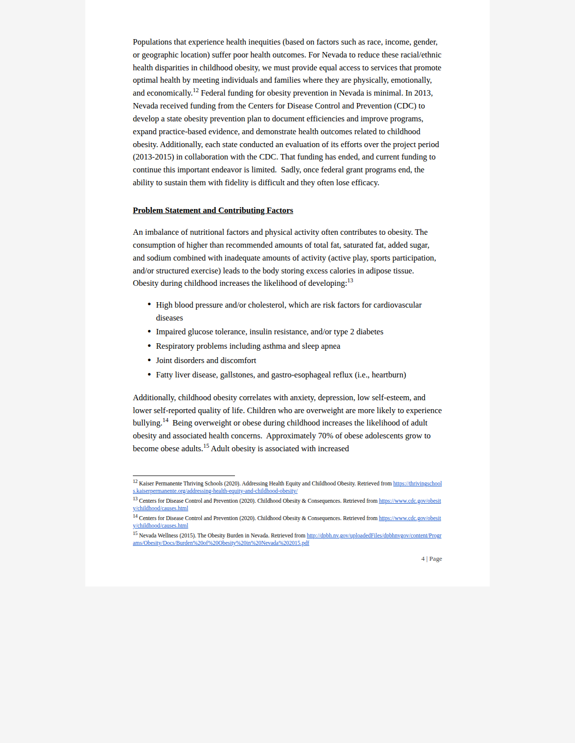Populations that experience health inequities (based on factors such as race, income, gender, or geographic location) suffer poor health outcomes. For Nevada to reduce these racial/ethnic health disparities in childhood obesity, we must provide equal access to services that promote optimal health by meeting individuals and families where they are physically, emotionally, and economically.12 Federal funding for obesity prevention in Nevada is minimal. In 2013, Nevada received funding from the Centers for Disease Control and Prevention (CDC) to develop a state obesity prevention plan to document efficiencies and improve programs, expand practice-based evidence, and demonstrate health outcomes related to childhood obesity. Additionally, each state conducted an evaluation of its efforts over the project period (2013-2015) in collaboration with the CDC. That funding has ended, and current funding to continue this important endeavor is limited. Sadly, once federal grant programs end, the ability to sustain them with fidelity is difficult and they often lose efficacy.
Problem Statement and Contributing Factors
An imbalance of nutritional factors and physical activity often contributes to obesity. The consumption of higher than recommended amounts of total fat, saturated fat, added sugar, and sodium combined with inadequate amounts of activity (active play, sports participation, and/or structured exercise) leads to the body storing excess calories in adipose tissue. Obesity during childhood increases the likelihood of developing:13
High blood pressure and/or cholesterol, which are risk factors for cardiovascular diseases
Impaired glucose tolerance, insulin resistance, and/or type 2 diabetes
Respiratory problems including asthma and sleep apnea
Joint disorders and discomfort
Fatty liver disease, gallstones, and gastro-esophageal reflux (i.e., heartburn)
Additionally, childhood obesity correlates with anxiety, depression, low self-esteem, and lower self-reported quality of life. Children who are overweight are more likely to experience bullying.14 Being overweight or obese during childhood increases the likelihood of adult obesity and associated health concerns. Approximately 70% of obese adolescents grow to become obese adults.15 Adult obesity is associated with increased
12 Kaiser Permanente Thriving Schools (2020). Addressing Health Equity and Childhood Obesity. Retrieved from https://thrivingschools.kaiserpermanente.org/addressing-health-equity-and-childhood-obesity/
13 Centers for Disease Control and Prevention (2020). Childhood Obesity & Consequences. Retrieved from https://www.cdc.gov/obesity/childhood/causes.html
14 Centers for Disease Control and Prevention (2020). Childhood Obesity & Consequences. Retrieved from https://www.cdc.gov/obesity/childhood/causes.html
15 Nevada Wellness (2015). The Obesity Burden in Nevada. Retrieved from http://dpbh.nv.gov/uploadedFiles/dpbhnvgov/content/Programs/Obesity/Docs/Burden%20of%20Obesity%20in%20Nevada%202015.pdf
4 | Page